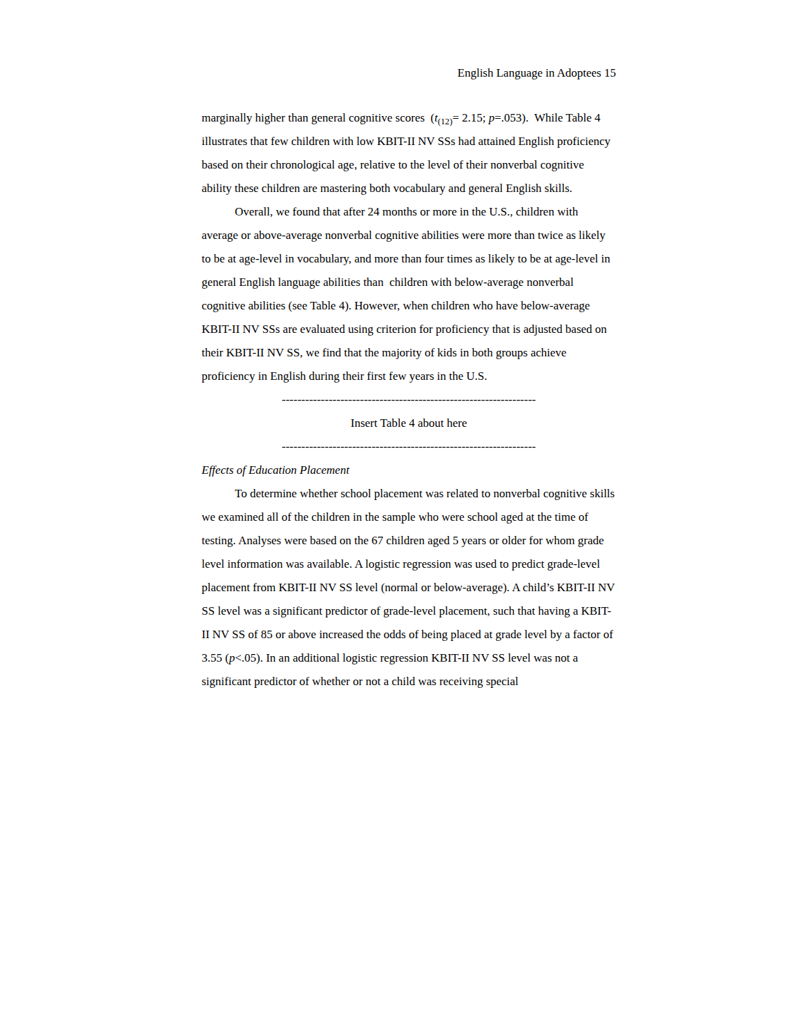English Language in Adoptees 15
marginally higher than general cognitive scores (t(12)= 2.15; p=.053). While Table 4 illustrates that few children with low KBIT-II NV SSs had attained English proficiency based on their chronological age, relative to the level of their nonverbal cognitive ability these children are mastering both vocabulary and general English skills.
Overall, we found that after 24 months or more in the U.S., children with average or above-average nonverbal cognitive abilities were more than twice as likely to be at age-level in vocabulary, and more than four times as likely to be at age-level in general English language abilities than children with below-average nonverbal cognitive abilities (see Table 4). However, when children who have below-average KBIT-II NV SSs are evaluated using criterion for proficiency that is adjusted based on their KBIT-II NV SS, we find that the majority of kids in both groups achieve proficiency in English during their first few years in the U.S.
-----------------------------------------------------------------
Insert Table 4 about here
-----------------------------------------------------------------
Effects of Education Placement
To determine whether school placement was related to nonverbal cognitive skills we examined all of the children in the sample who were school aged at the time of testing. Analyses were based on the 67 children aged 5 years or older for whom grade level information was available. A logistic regression was used to predict grade-level placement from KBIT-II NV SS level (normal or below-average). A child’s KBIT-II NV SS level was a significant predictor of grade-level placement, such that having a KBIT-II NV SS of 85 or above increased the odds of being placed at grade level by a factor of 3.55 (p<.05). In an additional logistic regression KBIT-II NV SS level was not a significant predictor of whether or not a child was receiving special